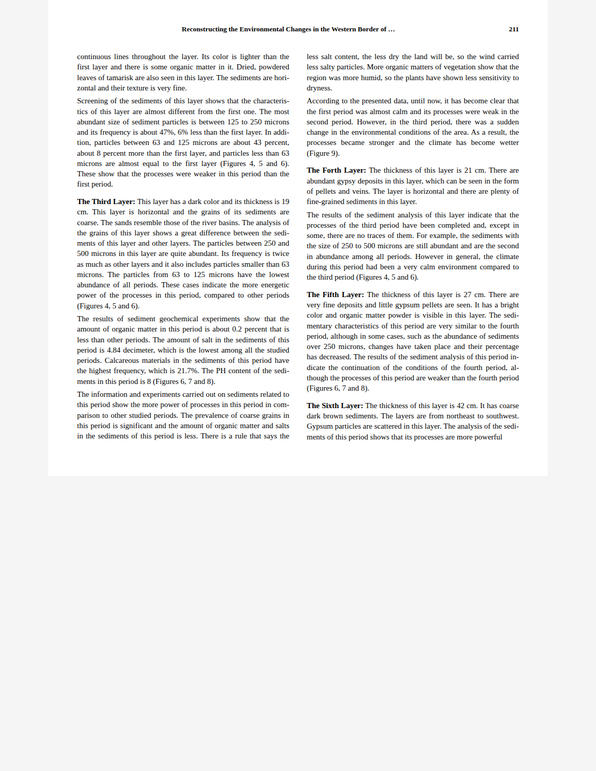Reconstructing the Environmental Changes in the Western Border of … 211
continuous lines throughout the layer. Its color is lighter than the first layer and there is some organic matter in it. Dried, powdered leaves of tamarisk are also seen in this layer. The sediments are horizontal and their texture is very fine.
Screening of the sediments of this layer shows that the characteristics of this layer are almost different from the first one. The most abundant size of sediment particles is between 125 to 250 microns and its frequency is about 47%, 6% less than the first layer. In addition, particles between 63 and 125 microns are about 43 percent, about 8 percent more than the first layer, and particles less than 63 microns are almost equal to the first layer (Figures 4, 5 and 6). These show that the processes were weaker in this period than the first period.
The Third Layer: This layer has a dark color and its thickness is 19 cm. This layer is horizontal and the grains of its sediments are coarse. The sands resemble those of the river basins. The analysis of the grains of this layer shows a great difference between the sediments of this layer and other layers. The particles between 250 and 500 microns in this layer are quite abundant. Its frequency is twice as much as other layers and it also includes particles smaller than 63 microns. The particles from 63 to 125 microns have the lowest abundance of all periods. These cases indicate the more energetic power of the processes in this period, compared to other periods (Figures 4, 5 and 6).
The results of sediment geochemical experiments show that the amount of organic matter in this period is about 0.2 percent that is less than other periods. The amount of salt in the sediments of this period is 4.84 decimeter, which is the lowest among all the studied periods. Calcareous materials in the sediments of this period have the highest frequency, which is 21.7%. The PH content of the sediments in this period is 8 (Figures 6, 7 and 8).
The information and experiments carried out on sediments related to this period show the more power of processes in this period in comparison to other studied periods. The prevalence of coarse grains in this period is significant and the amount of organic matter and salts in the sediments of this period is less. There is a rule that says the less salt content, the less dry the land will be, so the wind carried less salty particles. More organic matters of vegetation show that the region was more humid, so the plants have shown less sensitivity to dryness.
According to the presented data, until now, it has become clear that the first period was almost calm and its processes were weak in the second period. However, in the third period, there was a sudden change in the environmental conditions of the area. As a result, the processes became stronger and the climate has become wetter (Figure 9).
The Forth Layer: The thickness of this layer is 21 cm. There are abundant gypsy deposits in this layer, which can be seen in the form of pellets and veins. The layer is horizontal and there are plenty of fine-grained sediments in this layer.
The results of the sediment analysis of this layer indicate that the processes of the third period have been completed and, except in some, there are no traces of them. For example, the sediments with the size of 250 to 500 microns are still abundant and are the second in abundance among all periods. However in general, the climate during this period had been a very calm environment compared to the third period (Figures 4, 5 and 6).
The Fifth Layer: The thickness of this layer is 27 cm. There are very fine deposits and little gypsum pellets are seen. It has a bright color and organic matter powder is visible in this layer. The sedimentary characteristics of this period are very similar to the fourth period, although in some cases, such as the abundance of sediments over 250 microns, changes have taken place and their percentage has decreased. The results of the sediment analysis of this period indicate the continuation of the conditions of the fourth period, although the processes of this period are weaker than the fourth period (Figures 6, 7 and 8).
The Sixth Layer: The thickness of this layer is 42 cm. It has coarse dark brown sediments. The layers are from northeast to southwest. Gypsum particles are scattered in this layer. The analysis of the sediments of this period shows that its processes are more powerful